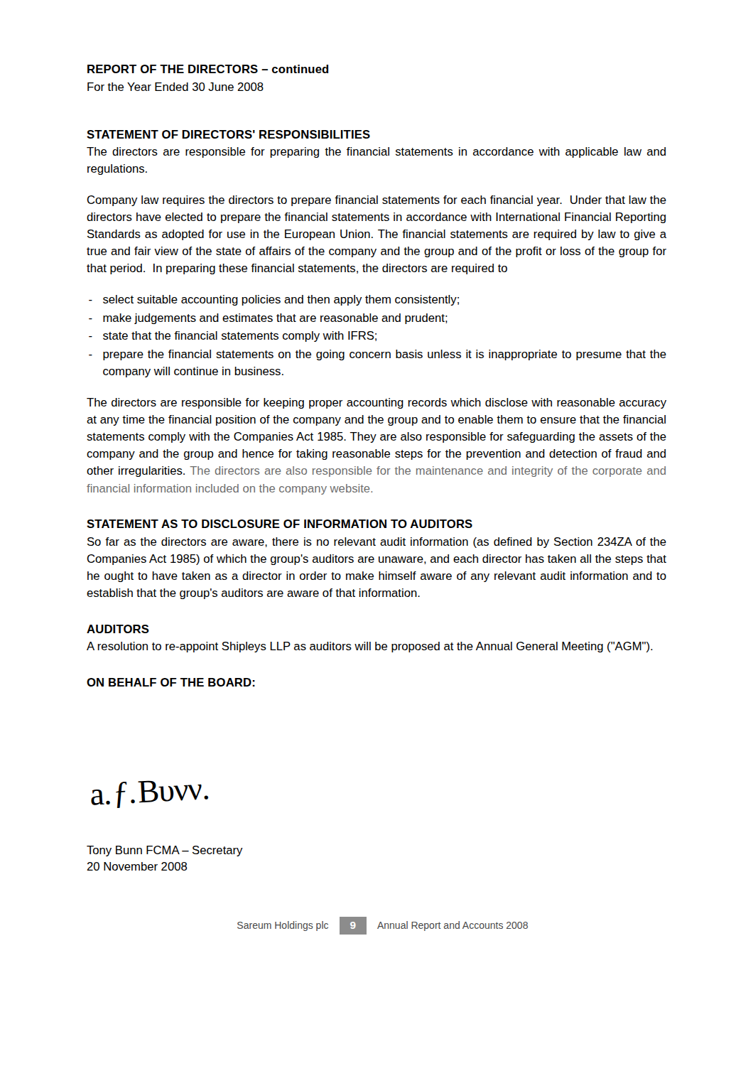REPORT OF THE DIRECTORS – continued
For the Year Ended 30 June 2008
STATEMENT OF DIRECTORS' RESPONSIBILITIES
The directors are responsible for preparing the financial statements in accordance with applicable law and regulations.
Company law requires the directors to prepare financial statements for each financial year. Under that law the directors have elected to prepare the financial statements in accordance with International Financial Reporting Standards as adopted for use in the European Union. The financial statements are required by law to give a true and fair view of the state of affairs of the company and the group and of the profit or loss of the group for that period. In preparing these financial statements, the directors are required to
select suitable accounting policies and then apply them consistently;
make judgements and estimates that are reasonable and prudent;
state that the financial statements comply with IFRS;
prepare the financial statements on the going concern basis unless it is inappropriate to presume that the company will continue in business.
The directors are responsible for keeping proper accounting records which disclose with reasonable accuracy at any time the financial position of the company and the group and to enable them to ensure that the financial statements comply with the Companies Act 1985. They are also responsible for safeguarding the assets of the company and the group and hence for taking reasonable steps for the prevention and detection of fraud and other irregularities. The directors are also responsible for the maintenance and integrity of the corporate and financial information included on the company website.
STATEMENT AS TO DISCLOSURE OF INFORMATION TO AUDITORS
So far as the directors are aware, there is no relevant audit information (as defined by Section 234ZA of the Companies Act 1985) of which the group's auditors are unaware, and each director has taken all the steps that he ought to have taken as a director in order to make himself aware of any relevant audit information and to establish that the group's auditors are aware of that information.
AUDITORS
A resolution to re-appoint Shipleys LLP as auditors will be proposed at the Annual General Meeting ("AGM").
ON BEHALF OF THE BOARD:
a. ƒ. Βυνν.
Tony Bunn FCMA – Secretary
20 November 2008
Sareum Holdings plc 9 Annual Report and Accounts 2008